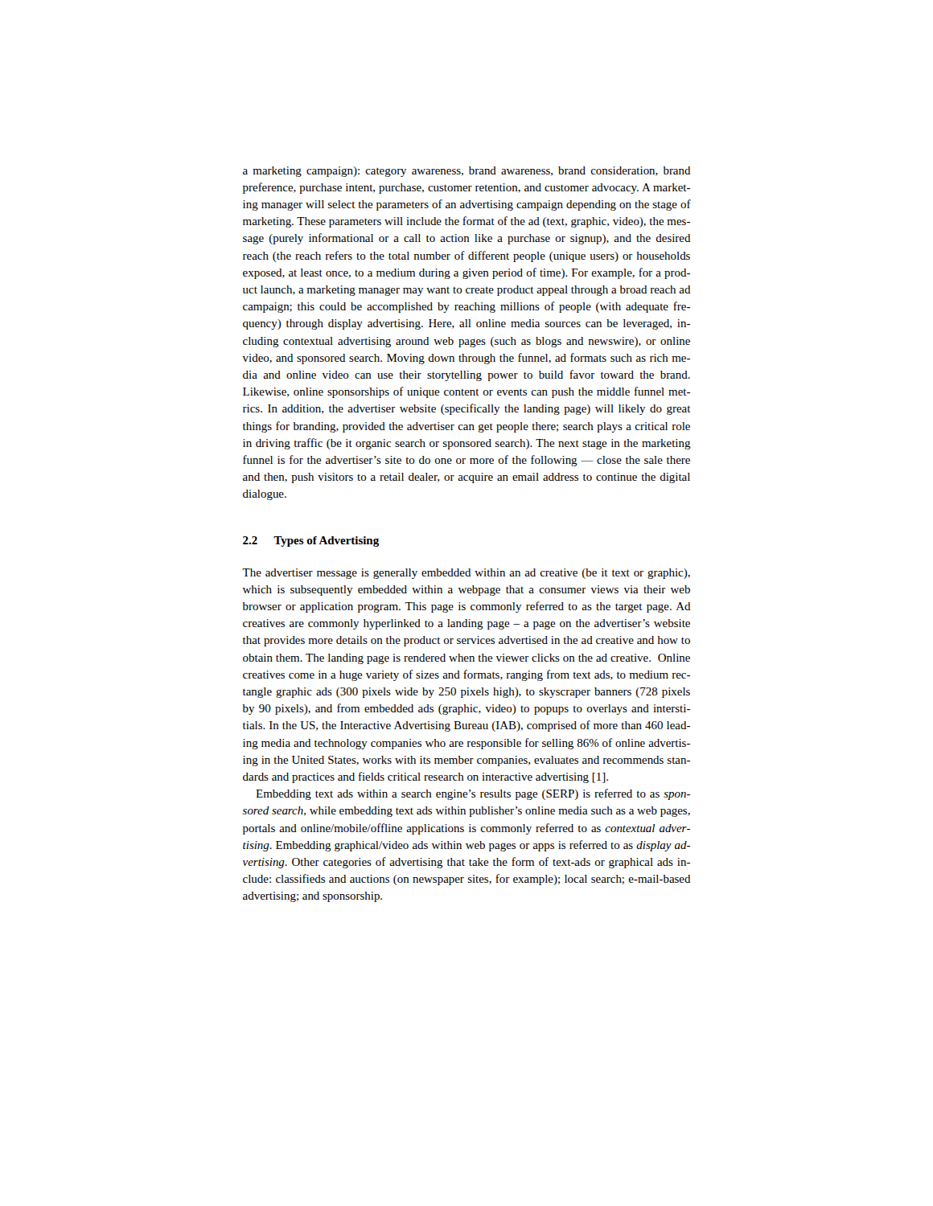a marketing campaign): category awareness, brand awareness, brand consideration, brand preference, purchase intent, purchase, customer retention, and customer advocacy. A marketing manager will select the parameters of an advertising campaign depending on the stage of marketing. These parameters will include the format of the ad (text, graphic, video), the message (purely informational or a call to action like a purchase or signup), and the desired reach (the reach refers to the total number of different people (unique users) or households exposed, at least once, to a medium during a given period of time). For example, for a product launch, a marketing manager may want to create product appeal through a broad reach ad campaign; this could be accomplished by reaching millions of people (with adequate frequency) through display advertising. Here, all online media sources can be leveraged, including contextual advertising around web pages (such as blogs and newswire), or online video, and sponsored search. Moving down through the funnel, ad formats such as rich media and online video can use their storytelling power to build favor toward the brand. Likewise, online sponsorships of unique content or events can push the middle funnel metrics. In addition, the advertiser website (specifically the landing page) will likely do great things for branding, provided the advertiser can get people there; search plays a critical role in driving traffic (be it organic search or sponsored search). The next stage in the marketing funnel is for the advertiser’s site to do one or more of the following — close the sale there and then, push visitors to a retail dealer, or acquire an email address to continue the digital dialogue.
2.2 Types of Advertising
The advertiser message is generally embedded within an ad creative (be it text or graphic), which is subsequently embedded within a webpage that a consumer views via their web browser or application program. This page is commonly referred to as the target page. Ad creatives are commonly hyperlinked to a landing page – a page on the advertiser’s website that provides more details on the product or services advertised in the ad creative and how to obtain them. The landing page is rendered when the viewer clicks on the ad creative. Online creatives come in a huge variety of sizes and formats, ranging from text ads, to medium rectangle graphic ads (300 pixels wide by 250 pixels high), to skyscraper banners (728 pixels by 90 pixels), and from embedded ads (graphic, video) to popups to overlays and interstitials. In the US, the Interactive Advertising Bureau (IAB), comprised of more than 460 leading media and technology companies who are responsible for selling 86% of online advertising in the United States, works with its member companies, evaluates and recommends standards and practices and fields critical research on interactive advertising [1].
Embedding text ads within a search engine’s results page (SERP) is referred to as sponsored search, while embedding text ads within publisher’s online media such as a web pages, portals and online/mobile/offline applications is commonly referred to as contextual advertising. Embedding graphical/video ads within web pages or apps is referred to as display advertising. Other categories of advertising that take the form of text-ads or graphical ads include: classifieds and auctions (on newspaper sites, for example); local search; e-mail-based advertising; and sponsorship.